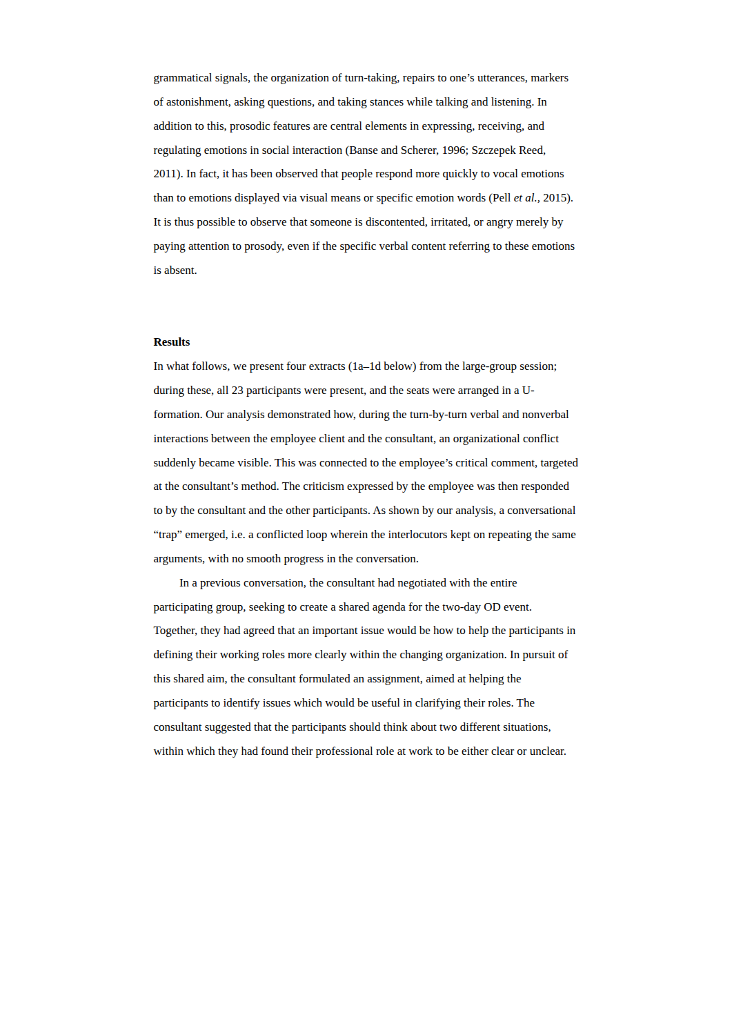grammatical signals, the organization of turn-taking, repairs to one’s utterances, markers of astonishment, asking questions, and taking stances while talking and listening. In addition to this, prosodic features are central elements in expressing, receiving, and regulating emotions in social interaction (Banse and Scherer, 1996; Szczepek Reed, 2011). In fact, it has been observed that people respond more quickly to vocal emotions than to emotions displayed via visual means or specific emotion words (Pell et al., 2015). It is thus possible to observe that someone is discontented, irritated, or angry merely by paying attention to prosody, even if the specific verbal content referring to these emotions is absent.
Results
In what follows, we present four extracts (1a–1d below) from the large-group session; during these, all 23 participants were present, and the seats were arranged in a U-formation. Our analysis demonstrated how, during the turn-by-turn verbal and nonverbal interactions between the employee client and the consultant, an organizational conflict suddenly became visible. This was connected to the employee’s critical comment, targeted at the consultant’s method. The criticism expressed by the employee was then responded to by the consultant and the other participants. As shown by our analysis, a conversational “trap” emerged, i.e. a conflicted loop wherein the interlocutors kept on repeating the same arguments, with no smooth progress in the conversation.
In a previous conversation, the consultant had negotiated with the entire participating group, seeking to create a shared agenda for the two-day OD event. Together, they had agreed that an important issue would be how to help the participants in defining their working roles more clearly within the changing organization. In pursuit of this shared aim, the consultant formulated an assignment, aimed at helping the participants to identify issues which would be useful in clarifying their roles. The consultant suggested that the participants should think about two different situations, within which they had found their professional role at work to be either clear or unclear.